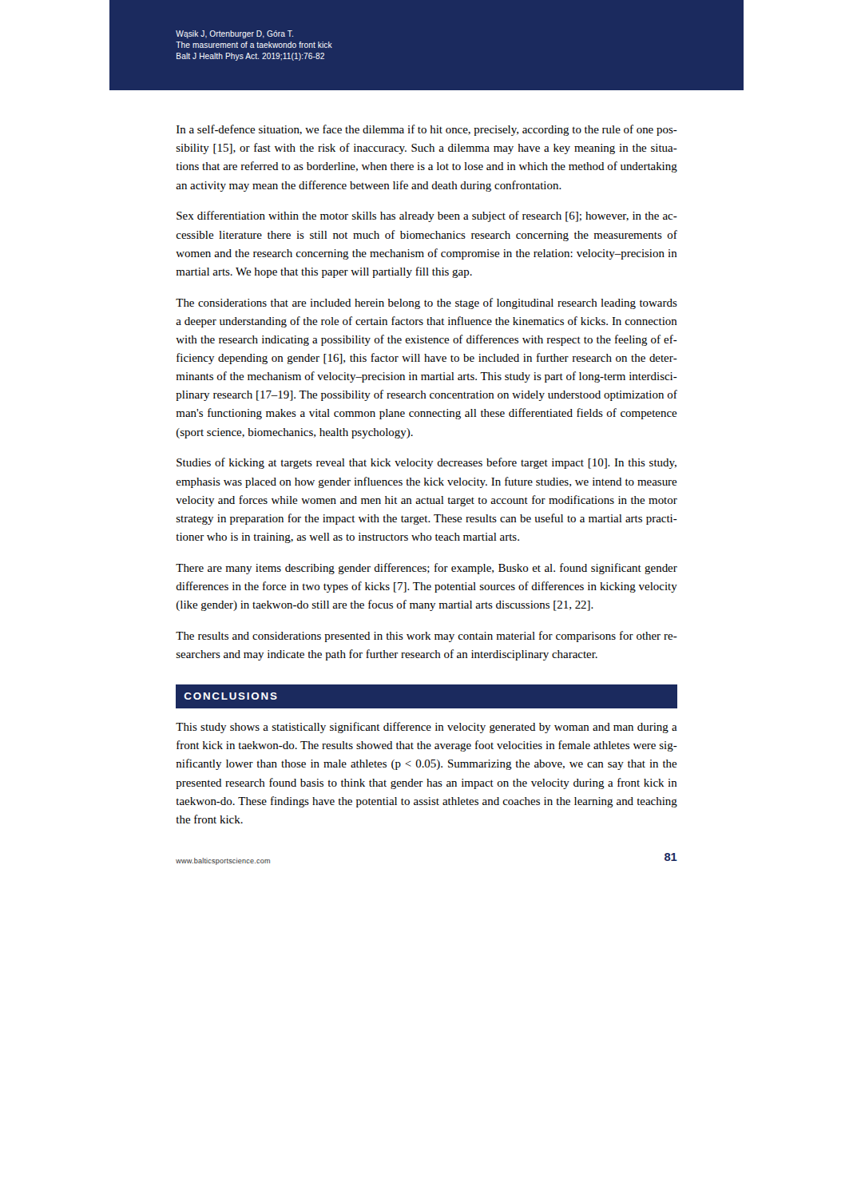Wąsik J, Ortenburger D, Góra T.
The masurement of a taekwondo front kick
Balt J Health Phys Act. 2019;11(1):76-82
In a self-defence situation, we face the dilemma if to hit once, precisely, according to the rule of one possibility [15], or fast with the risk of inaccuracy. Such a dilemma may have a key meaning in the situations that are referred to as borderline, when there is a lot to lose and in which the method of undertaking an activity may mean the difference between life and death during confrontation.
Sex differentiation within the motor skills has already been a subject of research [6]; however, in the accessible literature there is still not much of biomechanics research concerning the measurements of women and the research concerning the mechanism of compromise in the relation: velocity–precision in martial arts. We hope that this paper will partially fill this gap.
The considerations that are included herein belong to the stage of longitudinal research leading towards a deeper understanding of the role of certain factors that influence the kinematics of kicks. In connection with the research indicating a possibility of the existence of differences with respect to the feeling of efficiency depending on gender [16], this factor will have to be included in further research on the determinants of the mechanism of velocity–precision in martial arts. This study is part of long-term interdisciplinary research [17–19]. The possibility of research concentration on widely understood optimization of man's functioning makes a vital common plane connecting all these differentiated fields of competence (sport science, biomechanics, health psychology).
Studies of kicking at targets reveal that kick velocity decreases before target impact [10]. In this study, emphasis was placed on how gender influences the kick velocity. In future studies, we intend to measure velocity and forces while women and men hit an actual target to account for modifications in the motor strategy in preparation for the impact with the target. These results can be useful to a martial arts practitioner who is in training, as well as to instructors who teach martial arts.
There are many items describing gender differences; for example, Busko et al. found significant gender differences in the force in two types of kicks [7]. The potential sources of differences in kicking velocity (like gender) in taekwon-do still are the focus of many martial arts discussions [21, 22].
The results and considerations presented in this work may contain material for comparisons for other researchers and may indicate the path for further research of an interdisciplinary character.
CONCLUSIONS
This study shows a statistically significant difference in velocity generated by woman and man during a front kick in taekwon-do. The results showed that the average foot velocities in female athletes were significantly lower than those in male athletes (p < 0.05). Summarizing the above, we can say that in the presented research found basis to think that gender has an impact on the velocity during a front kick in taekwon-do. These findings have the potential to assist athletes and coaches in the learning and teaching the front kick.
www.balticsportscience.com
81